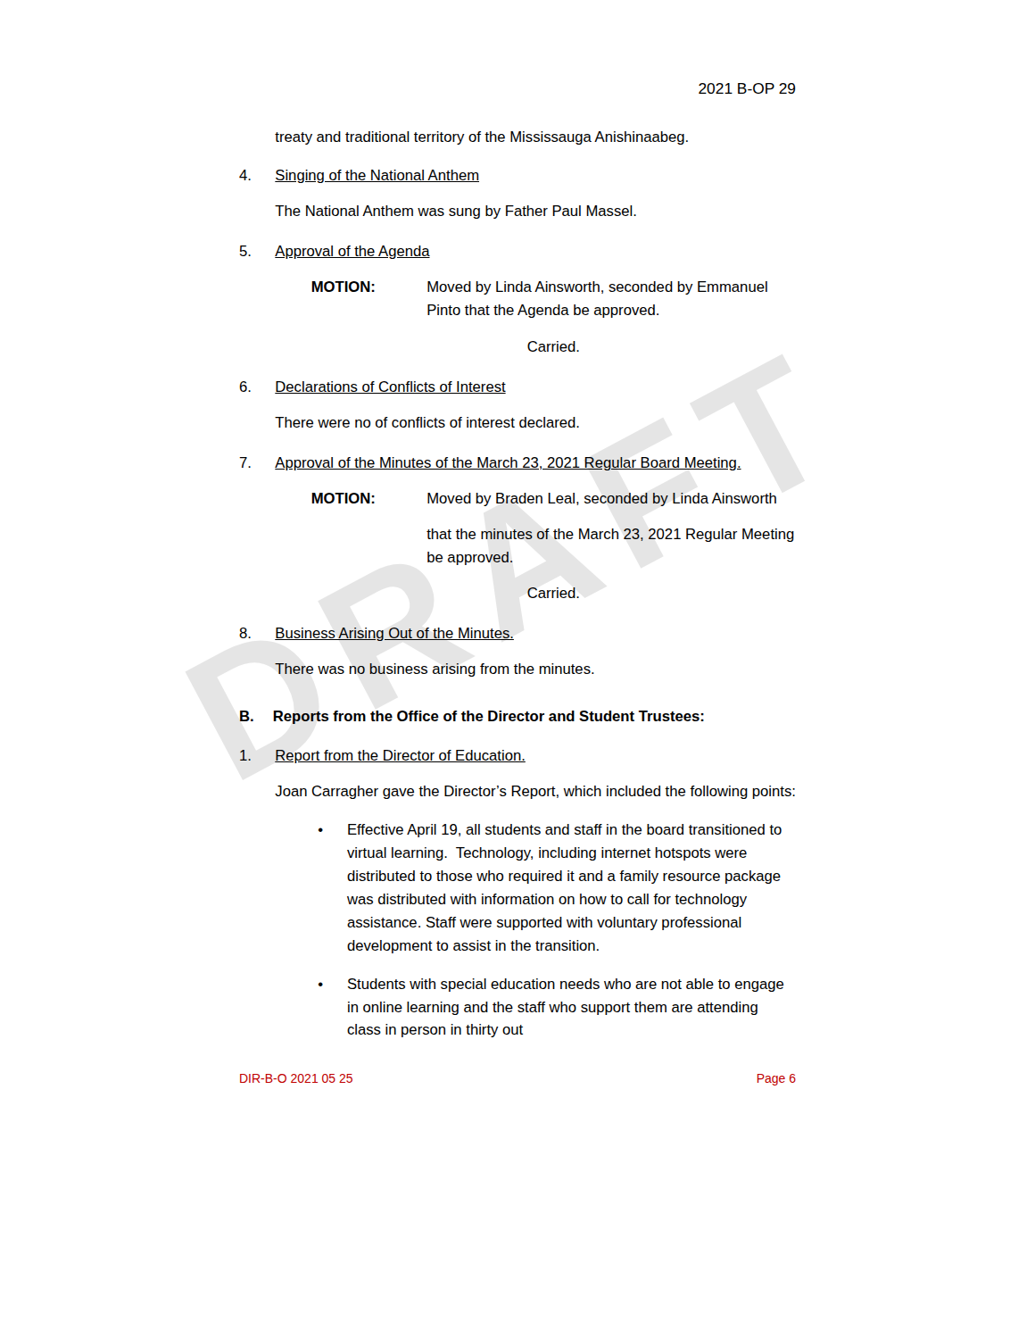DRAFT
2021 B-OP 29
treaty and traditional territory of the Mississauga Anishinaabeg.
4. Singing of the National Anthem
The National Anthem was sung by Father Paul Massel.
5. Approval of the Agenda
MOTION:
Moved by Linda Ainsworth, seconded by Emmanuel Pinto that the Agenda be approved.
Carried.
6. Declarations of Conflicts of Interest
There were no of conflicts of interest declared.
7. Approval of the Minutes of the March 23, 2021 Regular Board Meeting.
MOTION:
Moved by Braden Leal, seconded by Linda Ainsworth
that the minutes of the March 23, 2021 Regular Meeting be approved.
Carried.
8. Business Arising Out of the Minutes.
There was no business arising from the minutes.
B. Reports from the Office of the Director and Student Trustees:
1. Report from the Director of Education.
Joan Carragher gave the Director’s Report, which included the following points:
Effective April 19, all students and staff in the board transitioned to virtual learning. Technology, including internet hotspots were distributed to those who required it and a family resource package was distributed with information on how to call for technology assistance. Staff were supported with voluntary professional development to assist in the transition.
Students with special education needs who are not able to engage in online learning and the staff who support them are attending class in person in thirty out
DIR-B-O 2021 05 25 Page 6